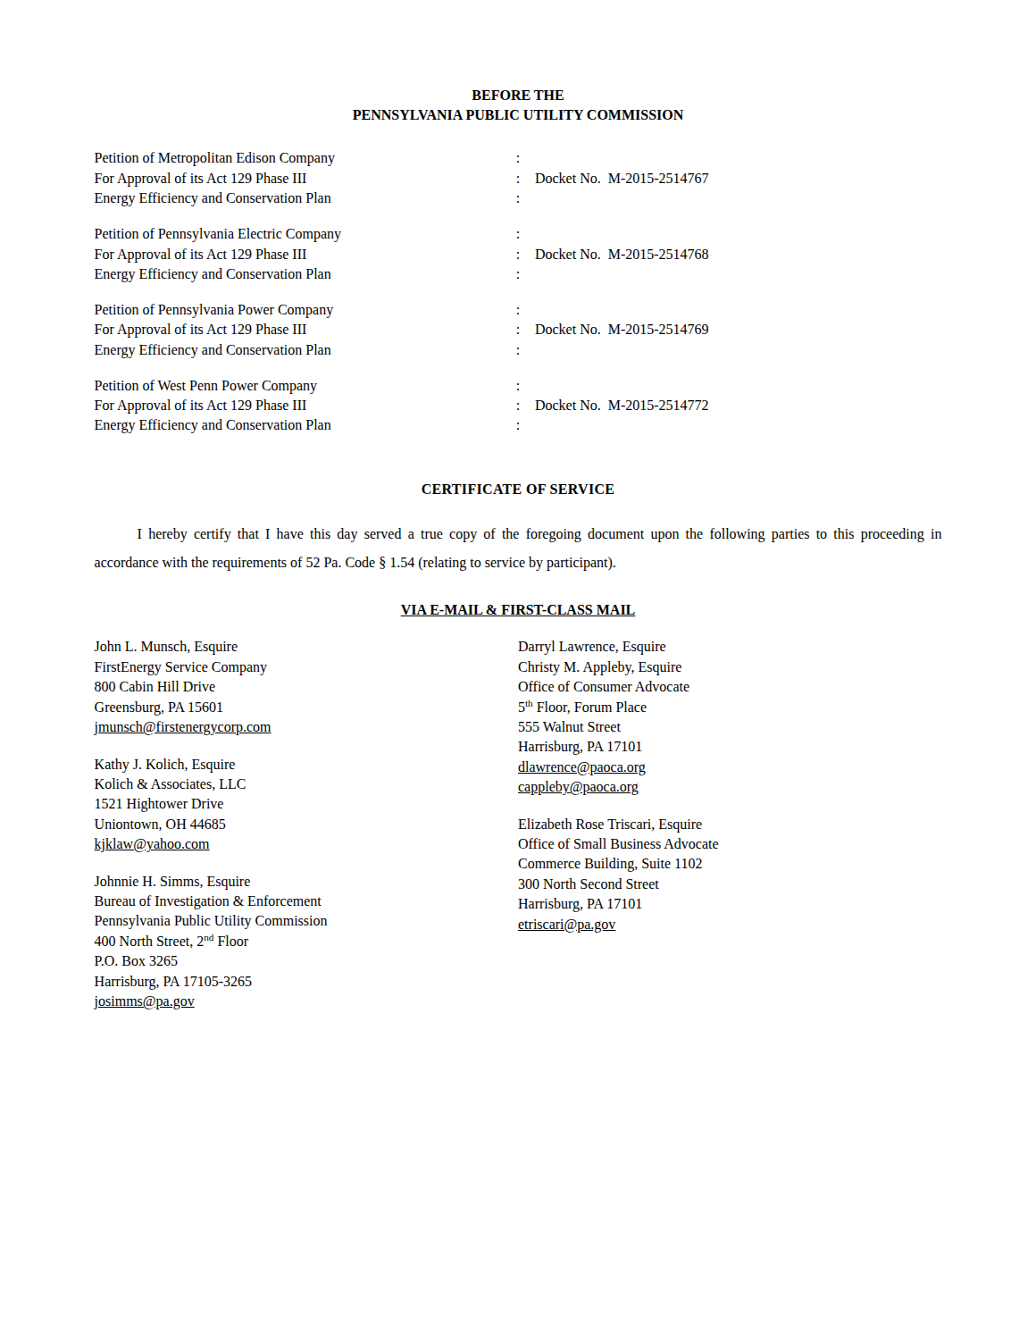BEFORE THE
PENNSYLVANIA PUBLIC UTILITY COMMISSION
| Petition of Metropolitan Edison Company For Approval of its Act 129 Phase III Energy Efficiency and Conservation Plan | : : : | Docket No. M-2015-2514767 |
| Petition of Pennsylvania Electric Company For Approval of its Act 129 Phase III Energy Efficiency and Conservation Plan | : : : | Docket No. M-2015-2514768 |
| Petition of Pennsylvania Power Company For Approval of its Act 129 Phase III Energy Efficiency and Conservation Plan | : : : | Docket No. M-2015-2514769 |
| Petition of West Penn Power Company For Approval of its Act 129 Phase III Energy Efficiency and Conservation Plan | : : : | Docket No. M-2015-2514772 |
CERTIFICATE OF SERVICE
I hereby certify that I have this day served a true copy of the foregoing document upon the following parties to this proceeding in accordance with the requirements of 52 Pa. Code § 1.54 (relating to service by participant).
VIA E-MAIL & FIRST-CLASS MAIL
| John L. Munsch, Esquire FirstEnergy Service Company 800 Cabin Hill Drive Greensburg, PA 15601 jmunsch@firstenergycorp.com Kathy J. Kolich, Esquire Kolich & Associates, LLC 1521 Hightower Drive Uniontown, OH 44685 kjklaw@yahoo.com Johnnie H. Simms, Esquire Bureau of Investigation & Enforcement Pennsylvania Public Utility Commission 400 North Street, 2 nd Floor P.O. Box 3265 Harrisburg, PA 17105-3265 josimms@pa.gov | Darryl Lawrence, Esquire Christy M. Appleby, Esquire Office of Consumer Advocate 5 th Floor, Forum Place 555 Walnut Street Harrisburg, PA 17101 dlawrence@paoca.org cappleby@paoca.org Elizabeth Rose Triscari, Esquire Office of Small Business Advocate Commerce Building, Suite 1102 300 North Second Street Harrisburg, PA 17101 etriscari@pa.gov |